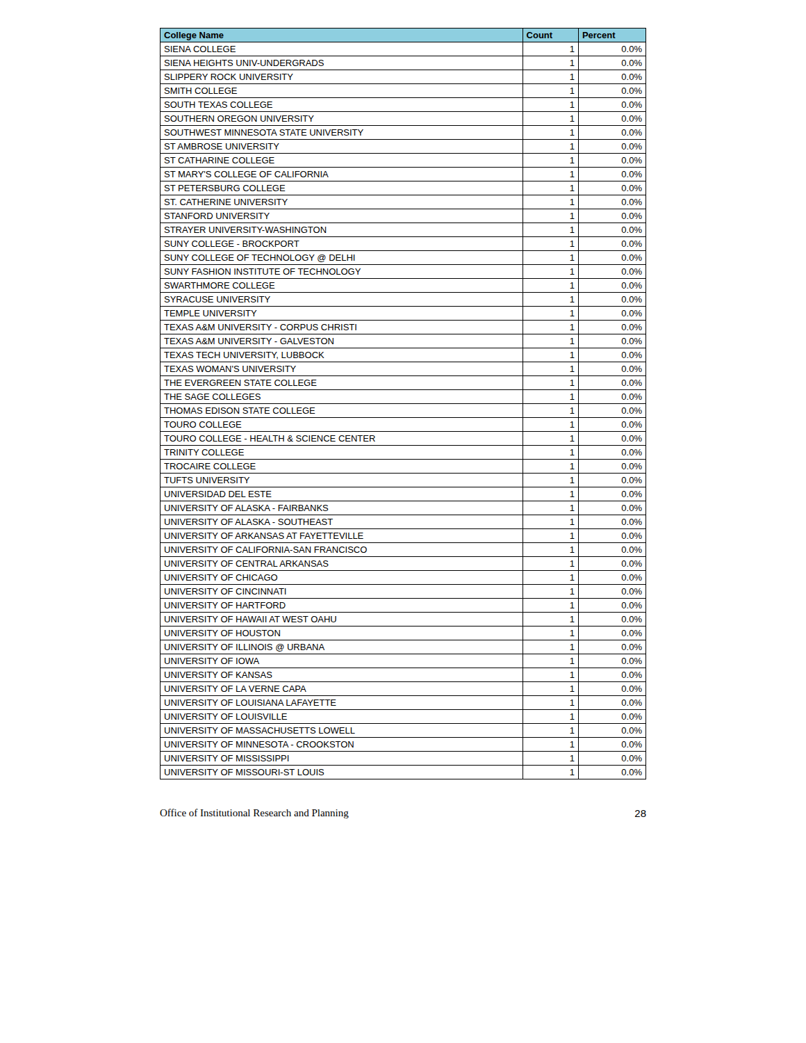| College Name | Count | Percent |
| --- | --- | --- |
| SIENA COLLEGE | 1 | 0.0% |
| SIENA HEIGHTS UNIV-UNDERGRADS | 1 | 0.0% |
| SLIPPERY ROCK UNIVERSITY | 1 | 0.0% |
| SMITH COLLEGE | 1 | 0.0% |
| SOUTH TEXAS COLLEGE | 1 | 0.0% |
| SOUTHERN OREGON UNIVERSITY | 1 | 0.0% |
| SOUTHWEST MINNESOTA STATE UNIVERSITY | 1 | 0.0% |
| ST AMBROSE UNIVERSITY | 1 | 0.0% |
| ST CATHARINE COLLEGE | 1 | 0.0% |
| ST MARY'S COLLEGE OF CALIFORNIA | 1 | 0.0% |
| ST PETERSBURG COLLEGE | 1 | 0.0% |
| ST. CATHERINE UNIVERSITY | 1 | 0.0% |
| STANFORD UNIVERSITY | 1 | 0.0% |
| STRAYER UNIVERSITY-WASHINGTON | 1 | 0.0% |
| SUNY COLLEGE - BROCKPORT | 1 | 0.0% |
| SUNY COLLEGE OF TECHNOLOGY @ DELHI | 1 | 0.0% |
| SUNY FASHION INSTITUTE OF TECHNOLOGY | 1 | 0.0% |
| SWARTHMORE COLLEGE | 1 | 0.0% |
| SYRACUSE UNIVERSITY | 1 | 0.0% |
| TEMPLE UNIVERSITY | 1 | 0.0% |
| TEXAS A&M UNIVERSITY - CORPUS CHRISTI | 1 | 0.0% |
| TEXAS A&M UNIVERSITY - GALVESTON | 1 | 0.0% |
| TEXAS TECH UNIVERSITY, LUBBOCK | 1 | 0.0% |
| TEXAS WOMAN'S UNIVERSITY | 1 | 0.0% |
| THE EVERGREEN STATE COLLEGE | 1 | 0.0% |
| THE SAGE COLLEGES | 1 | 0.0% |
| THOMAS EDISON STATE COLLEGE | 1 | 0.0% |
| TOURO COLLEGE | 1 | 0.0% |
| TOURO COLLEGE - HEALTH & SCIENCE CENTER | 1 | 0.0% |
| TRINITY COLLEGE | 1 | 0.0% |
| TROCAIRE COLLEGE | 1 | 0.0% |
| TUFTS UNIVERSITY | 1 | 0.0% |
| UNIVERSIDAD DEL ESTE | 1 | 0.0% |
| UNIVERSITY OF ALASKA - FAIRBANKS | 1 | 0.0% |
| UNIVERSITY OF ALASKA - SOUTHEAST | 1 | 0.0% |
| UNIVERSITY OF ARKANSAS AT FAYETTEVILLE | 1 | 0.0% |
| UNIVERSITY OF CALIFORNIA-SAN FRANCISCO | 1 | 0.0% |
| UNIVERSITY OF CENTRAL ARKANSAS | 1 | 0.0% |
| UNIVERSITY OF CHICAGO | 1 | 0.0% |
| UNIVERSITY OF CINCINNATI | 1 | 0.0% |
| UNIVERSITY OF HARTFORD | 1 | 0.0% |
| UNIVERSITY OF HAWAII AT WEST OAHU | 1 | 0.0% |
| UNIVERSITY OF HOUSTON | 1 | 0.0% |
| UNIVERSITY OF ILLINOIS @ URBANA | 1 | 0.0% |
| UNIVERSITY OF IOWA | 1 | 0.0% |
| UNIVERSITY OF KANSAS | 1 | 0.0% |
| UNIVERSITY OF LA VERNE CAPA | 1 | 0.0% |
| UNIVERSITY OF LOUISIANA LAFAYETTE | 1 | 0.0% |
| UNIVERSITY OF LOUISVILLE | 1 | 0.0% |
| UNIVERSITY OF MASSACHUSETTS LOWELL | 1 | 0.0% |
| UNIVERSITY OF MINNESOTA - CROOKSTON | 1 | 0.0% |
| UNIVERSITY OF MISSISSIPPI | 1 | 0.0% |
| UNIVERSITY OF MISSOURI-ST LOUIS | 1 | 0.0% |
Office of Institutional Research and Planning 28